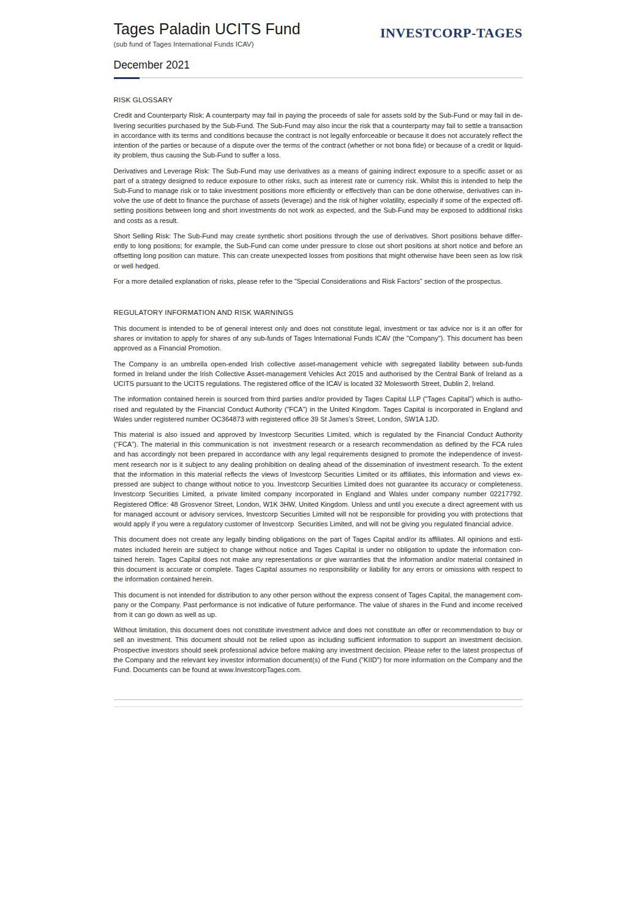Tages Paladin UCITS Fund
(sub fund of Tages International Funds ICAV)
INVESTCORP‑TAGES
December 2021
RISK GLOSSARY
Credit and Counterparty Risk: A counterparty may fail in paying the proceeds of sale for assets sold by the Sub-Fund or may fail in delivering securities purchased by the Sub-Fund. The Sub-Fund may also incur the risk that a counterparty may fail to settle a transaction in accordance with its terms and conditions because the contract is not legally enforceable or because it does not accurately reflect the intention of the parties or because of a dispute over the terms of the contract (whether or not bona fide) or because of a credit or liquidity problem, thus causing the Sub-Fund to suffer a loss.
Derivatives and Leverage Risk: The Sub-Fund may use derivatives as a means of gaining indirect exposure to a specific asset or as part of a strategy designed to reduce exposure to other risks, such as interest rate or currency risk. Whilst this is intended to help the Sub-Fund to manage risk or to take investment positions more efficiently or effectively than can be done otherwise, derivatives can involve the use of debt to finance the purchase of assets (leverage) and the risk of higher volatility, especially if some of the expected offsetting positions between long and short investments do not work as expected, and the Sub-Fund may be exposed to additional risks and costs as a result.
Short Selling Risk: The Sub-Fund may create synthetic short positions through the use of derivatives. Short positions behave differently to long positions; for example, the Sub-Fund can come under pressure to close out short positions at short notice and before an offsetting long position can mature. This can create unexpected losses from positions that might otherwise have been seen as low risk or well hedged.
For a more detailed explanation of risks, please refer to the “Special Considerations and Risk Factors” section of the prospectus.
REGULATORY INFORMATION AND RISK WARNINGS
This document is intended to be of general interest only and does not constitute legal, investment or tax advice nor is it an offer for shares or invitation to apply for shares of any sub-funds of Tages International Funds ICAV (the "Company"). This document has been approved as a Financial Promotion.
The Company is an umbrella open-ended Irish collective asset-management vehicle with segregated liability between sub-funds formed in Ireland under the Irish Collective Asset-management Vehicles Act 2015 and authorised by the Central Bank of Ireland as a UCITS pursuant to the UCITS regulations. The registered office of the ICAV is located 32 Molesworth Street, Dublin 2, Ireland.
The information contained herein is sourced from third parties and/or provided by Tages Capital LLP (“Tages Capital”) which is authorised and regulated by the Financial Conduct Authority (“FCA”) in the United Kingdom. Tages Capital is incorporated in England and Wales under registered number OC364873 with registered office 39 St James’s Street, London, SW1A 1JD.
This material is also issued and approved by Investcorp Securities Limited, which is regulated by the Financial Conduct Authority (“FCA”). The material in this communication is not investment research or a research recommendation as defined by the FCA rules and has accordingly not been prepared in accordance with any legal requirements designed to promote the independence of investment research nor is it subject to any dealing prohibition on dealing ahead of the dissemination of investment research. To the extent that the information in this material reflects the views of Investcorp Securities Limited or its affiliates, this information and views expressed are subject to change without notice to you. Investcorp Securities Limited does not guarantee its accuracy or completeness. Investcorp Securities Limited, a private limited company incorporated in England and Wales under company number 02217792. Registered Office: 48 Grosvenor Street, London, W1K 3HW, United Kingdom. Unless and until you execute a direct agreement with us for managed account or advisory services, Investcorp Securities Limited will not be responsible for providing you with protections that would apply if you were a regulatory customer of Investcorp Securities Limited, and will not be giving you regulated financial advice.
This document does not create any legally binding obligations on the part of Tages Capital and/or its affiliates. All opinions and estimates included herein are subject to change without notice and Tages Capital is under no obligation to update the information contained herein. Tages Capital does not make any representations or give warranties that the information and/or material contained in this document is accurate or complete. Tages Capital assumes no responsibility or liability for any errors or omissions with respect to the information contained herein.
This document is not intended for distribution to any other person without the express consent of Tages Capital, the management company or the Company. Past performance is not indicative of future performance. The value of shares in the Fund and income received from it can go down as well as up.
Without limitation, this document does not constitute investment advice and does not constitute an offer or recommendation to buy or sell an investment. This document should not be relied upon as including sufficient information to support an investment decision. Prospective investors should seek professional advice before making any investment decision. Please refer to the latest prospectus of the Company and the relevant key investor information document(s) of the Fund ("KIID") for more information on the Company and the Fund. Documents can be found at www.InvestcorpTages.com.